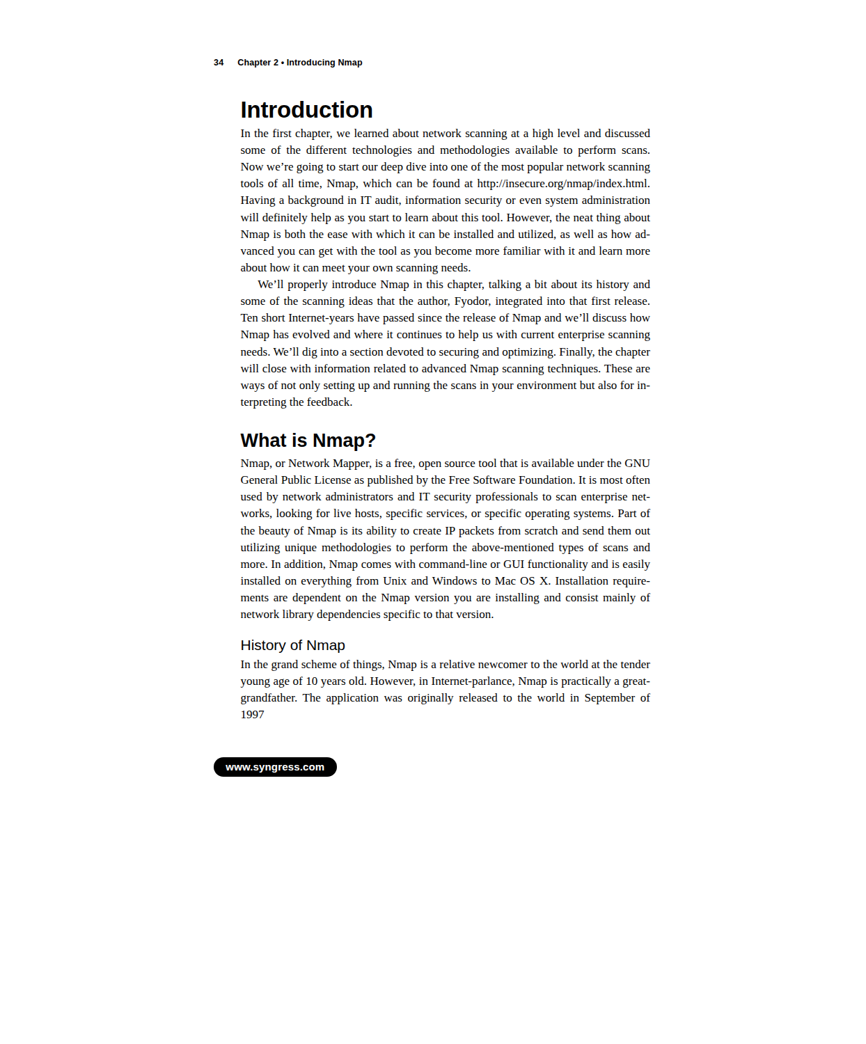34 Chapter 2 • Introducing Nmap
Introduction
In the first chapter, we learned about network scanning at a high level and discussed some of the different technologies and methodologies available to perform scans. Now we’re going to start our deep dive into one of the most popular network scanning tools of all time, Nmap, which can be found at http://insecure.org/nmap/index.html. Having a background in IT audit, information security or even system administration will definitely help as you start to learn about this tool. However, the neat thing about Nmap is both the ease with which it can be installed and utilized, as well as how advanced you can get with the tool as you become more familiar with it and learn more about how it can meet your own scanning needs.
We’ll properly introduce Nmap in this chapter, talking a bit about its history and some of the scanning ideas that the author, Fyodor, integrated into that first release. Ten short Internet-years have passed since the release of Nmap and we’ll discuss how Nmap has evolved and where it continues to help us with current enterprise scanning needs. We’ll dig into a section devoted to securing and optimizing. Finally, the chapter will close with information related to advanced Nmap scanning techniques. These are ways of not only setting up and running the scans in your environment but also for interpreting the feedback.
What is Nmap?
Nmap, or Network Mapper, is a free, open source tool that is available under the GNU General Public License as published by the Free Software Foundation. It is most often used by network administrators and IT security professionals to scan enterprise networks, looking for live hosts, specific services, or specific operating systems. Part of the beauty of Nmap is its ability to create IP packets from scratch and send them out utilizing unique methodologies to perform the above-mentioned types of scans and more. In addition, Nmap comes with command-line or GUI functionality and is easily installed on everything from Unix and Windows to Mac OS X. Installation requirements are dependent on the Nmap version you are installing and consist mainly of network library dependencies specific to that version.
History of Nmap
In the grand scheme of things, Nmap is a relative newcomer to the world at the tender young age of 10 years old. However, in Internet-parlance, Nmap is practically a great-grandfather. The application was originally released to the world in September of 1997
www.syngress.com